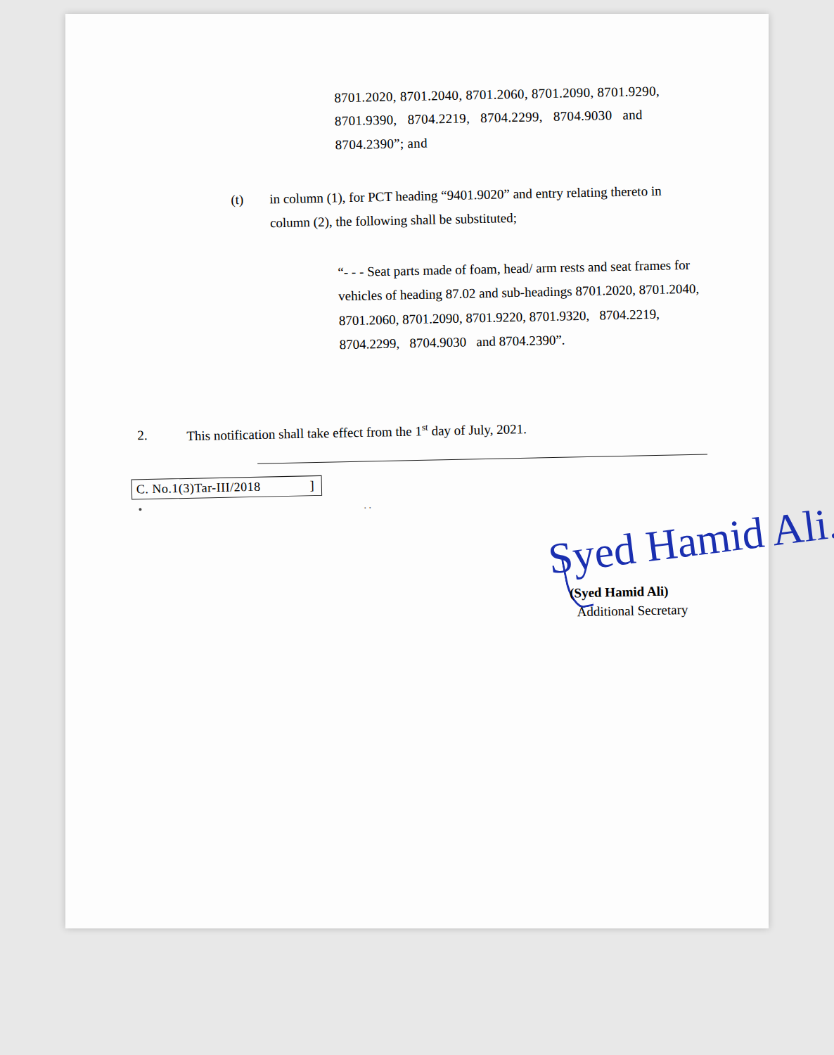8701.2020, 8701.2040, 8701.2060, 8701.2090, 8701.9290, 8701.9390, 8704.2219, 8704.2299, 8704.9030 and 8704.2390”; and
(t)
in column (1), for PCT heading “9401.9020” and entry relating thereto in column (2), the following shall be substituted;
“- - - Seat parts made of foam, head/ arm rests and seat frames for vehicles of heading 87.02 and sub-headings 8701.2020, 8701.2040, 8701.2060, 8701.2090, 8701.9220, 8701.9320, 8704.2219, 8704.2299, 8704.9030 and 8704.2390”.
2.
This notification shall take effect from the 1st day of July, 2021.
. .
C. No.1(3)Tar-III/2018 ]
Syed Hamid Ali.
(Syed Hamid Ali)
Additional Secretary